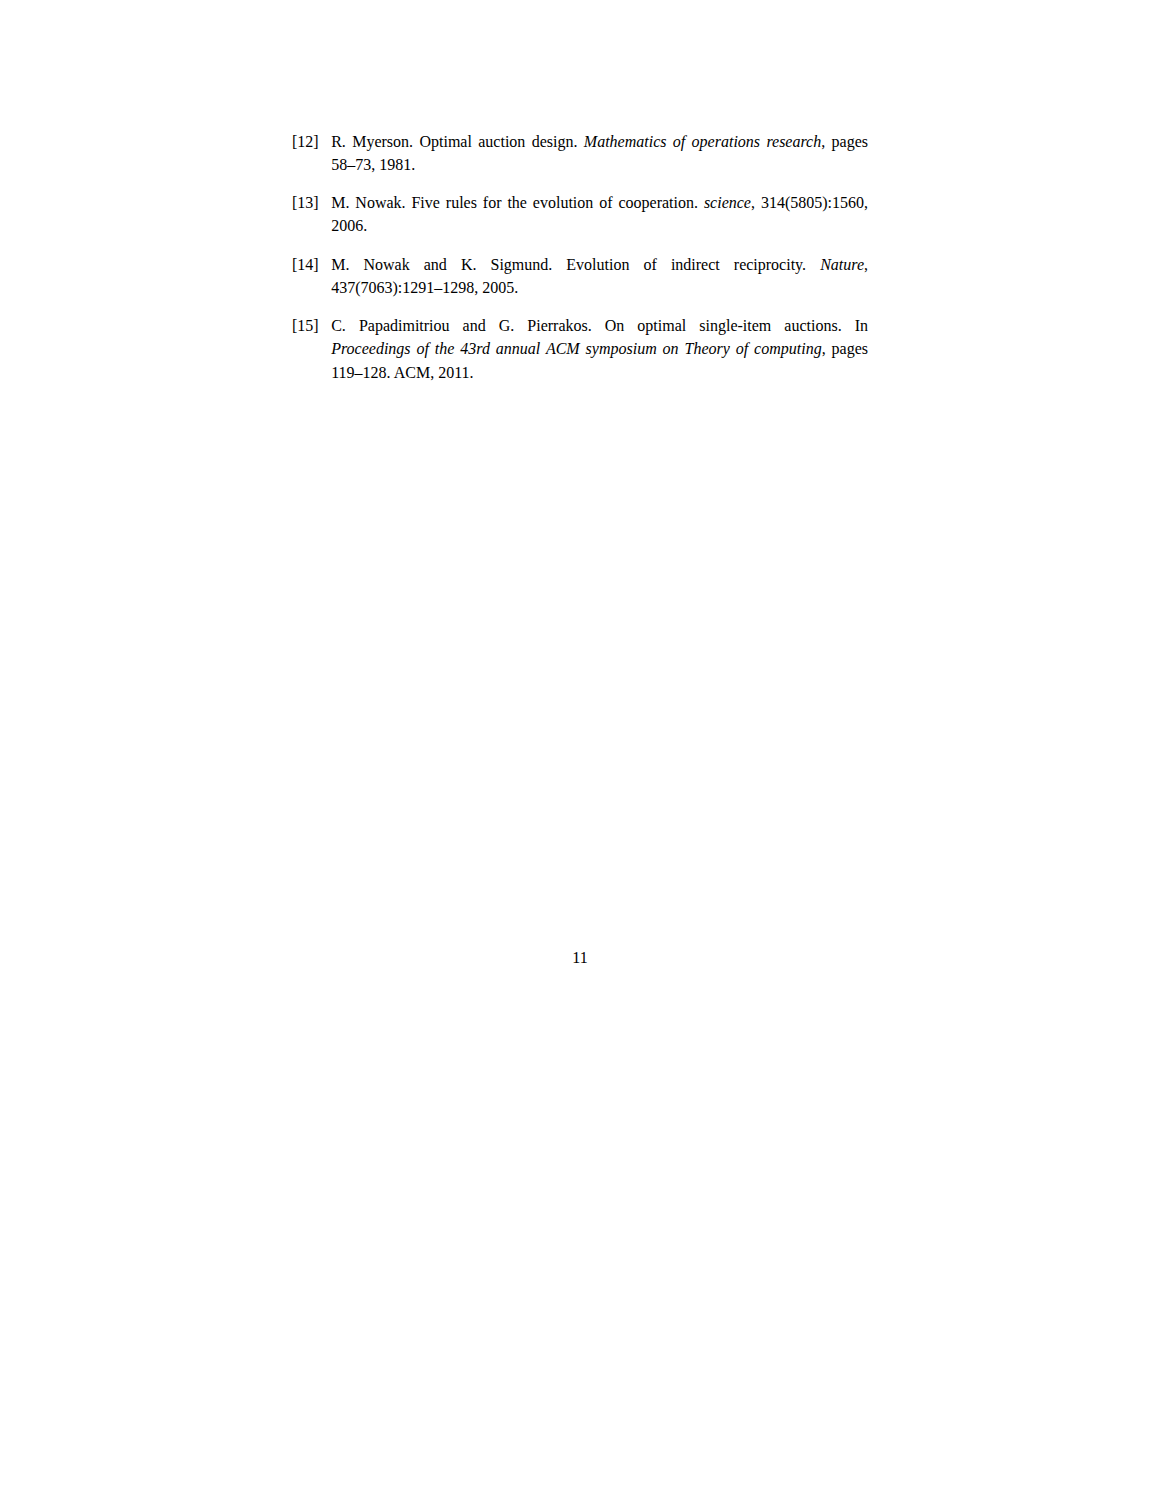[12] R. Myerson. Optimal auction design. Mathematics of operations research, pages 58–73, 1981.
[13] M. Nowak. Five rules for the evolution of cooperation. science, 314(5805):1560, 2006.
[14] M. Nowak and K. Sigmund. Evolution of indirect reciprocity. Nature, 437(7063):1291–1298, 2005.
[15] C. Papadimitriou and G. Pierrakos. On optimal single-item auctions. In Proceedings of the 43rd annual ACM symposium on Theory of computing, pages 119–128. ACM, 2011.
11